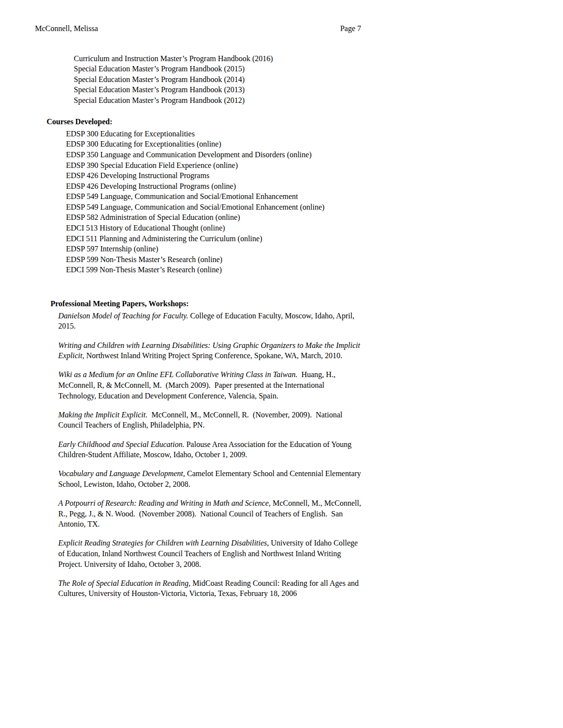McConnell, Melissa
Page 7
Curriculum and Instruction Master’s Program Handbook (2016)
Special Education Master’s Program Handbook (2015)
Special Education Master’s Program Handbook (2014)
Special Education Master’s Program Handbook (2013)
Special Education Master’s Program Handbook (2012)
Courses Developed:
EDSP 300 Educating for Exceptionalities
EDSP 300 Educating for Exceptionalities (online)
EDSP 350 Language and Communication Development and Disorders (online)
EDSP 390 Special Education Field Experience (online)
EDSP 426 Developing Instructional Programs
EDSP 426 Developing Instructional Programs (online)
EDSP 549 Language, Communication and Social/Emotional Enhancement
EDSP 549 Language, Communication and Social/Emotional Enhancement (online)
EDSP 582 Administration of Special Education (online)
EDCI 513 History of Educational Thought (online)
EDCI 511 Planning and Administering the Curriculum (online)
EDSP 597 Internship (online)
EDSP 599 Non-Thesis Master’s Research (online)
EDCI 599 Non-Thesis Master’s Research (online)
Professional Meeting Papers, Workshops:
Danielson Model of Teaching for Faculty. College of Education Faculty, Moscow, Idaho, April, 2015.
Writing and Children with Learning Disabilities: Using Graphic Organizers to Make the Implicit Explicit, Northwest Inland Writing Project Spring Conference, Spokane, WA, March, 2010.
Wiki as a Medium for an Online EFL Collaborative Writing Class in Taiwan. Huang, H., McConnell, R, & McConnell, M. (March 2009). Paper presented at the International Technology, Education and Development Conference, Valencia, Spain.
Making the Implicit Explicit. McConnell, M., McConnell, R. (November, 2009). National Council Teachers of English, Philadelphia, PN.
Early Childhood and Special Education. Palouse Area Association for the Education of Young Children-Student Affiliate, Moscow, Idaho, October 1, 2009.
Vocabulary and Language Development, Camelot Elementary School and Centennial Elementary School, Lewiston, Idaho, October 2, 2008.
A Potpourri of Research: Reading and Writing in Math and Science, McConnell, M., McConnell, R., Pegg, J., & N. Wood. (November 2008). National Council of Teachers of English. San Antonio, TX.
Explicit Reading Strategies for Children with Learning Disabilities, University of Idaho College of Education, Inland Northwest Council Teachers of English and Northwest Inland Writing Project. University of Idaho, October 3, 2008.
The Role of Special Education in Reading, MidCoast Reading Council: Reading for all Ages and Cultures, University of Houston-Victoria, Victoria, Texas, February 18, 2006